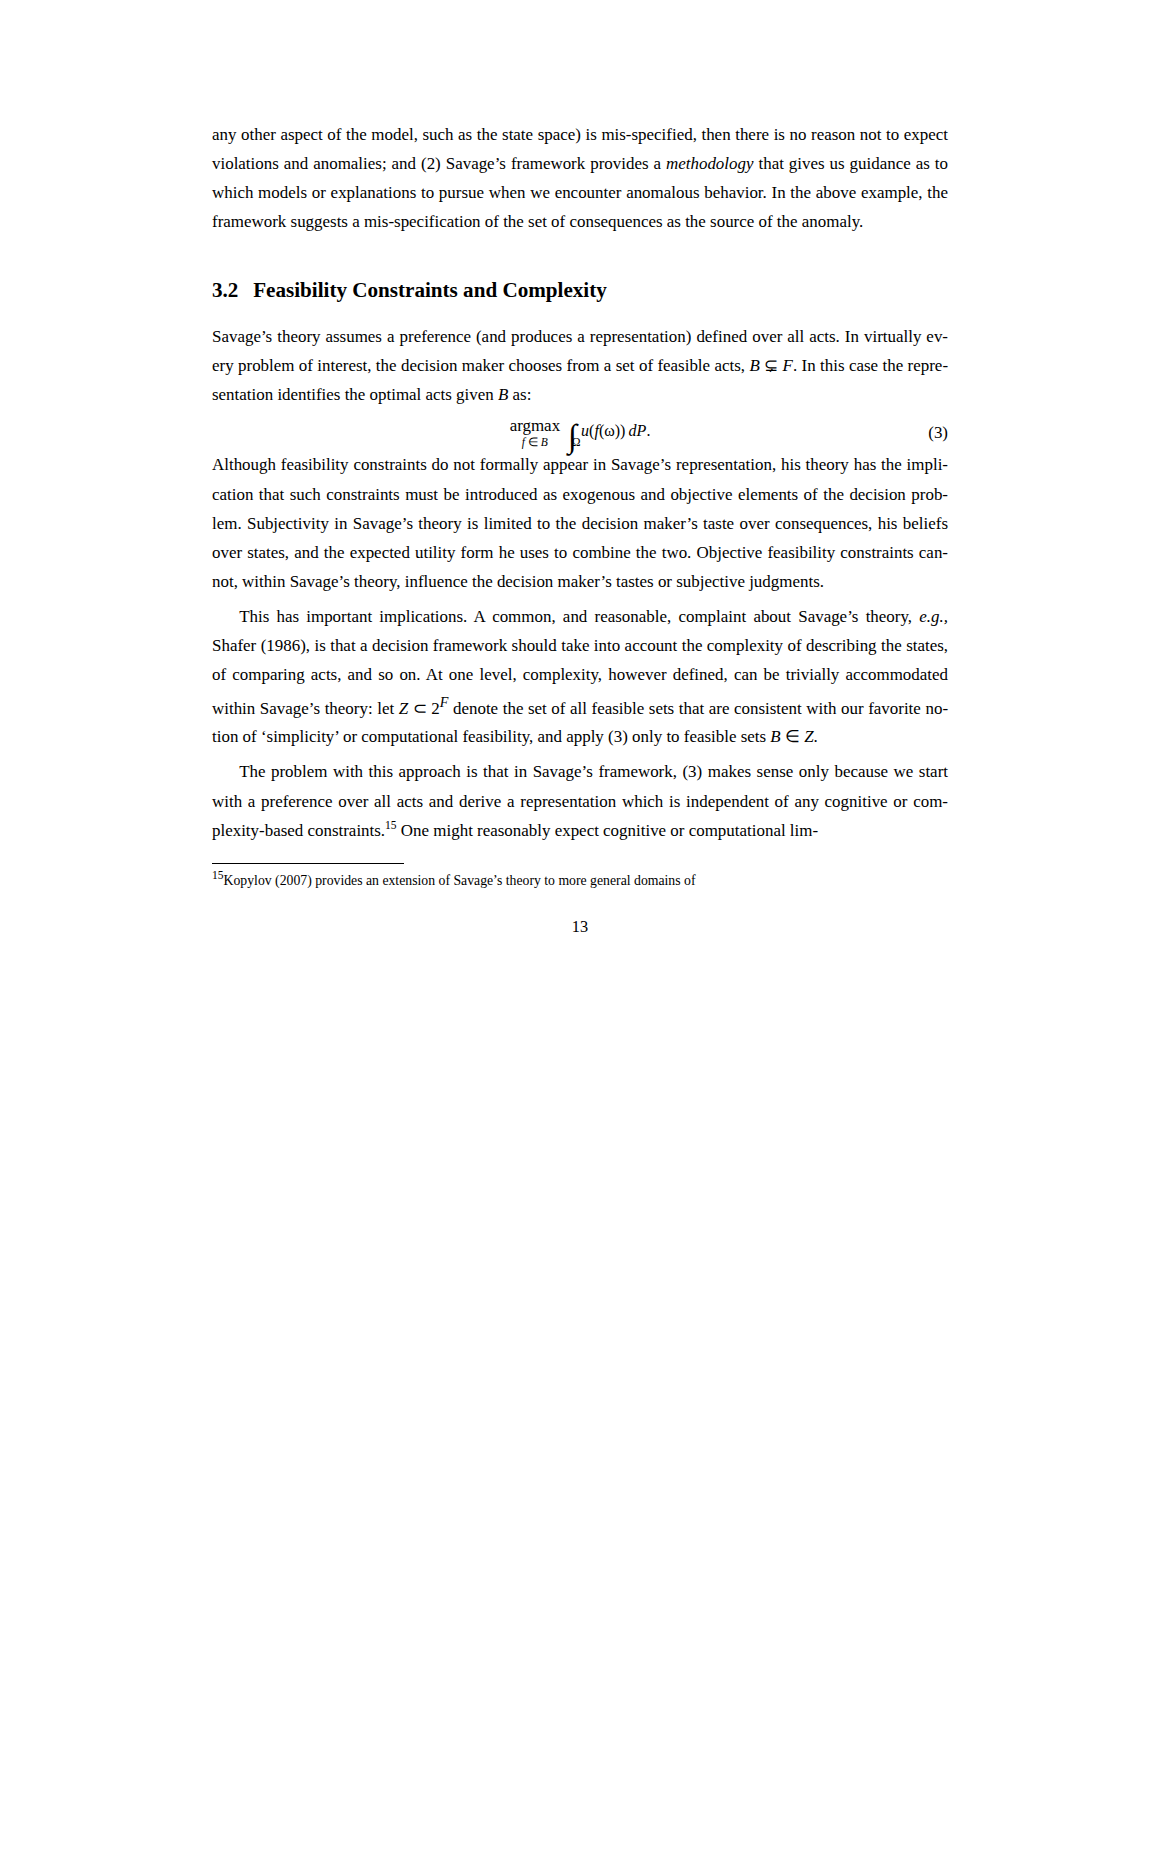any other aspect of the model, such as the state space) is mis-specified, then there is no reason not to expect violations and anomalies; and (2) Savage’s framework provides a methodology that gives us guidance as to which models or explanations to pursue when we encounter anomalous behavior. In the above example, the framework suggests a mis-specification of the set of consequences as the source of the anomaly.
3.2 Feasibility Constraints and Complexity
Savage’s theory assumes a preference (and produces a representation) defined over all acts. In virtually every problem of interest, the decision maker chooses from a set of feasible acts, B ⊊ F. In this case the representation identifies the optimal acts given B as:
argmax f ∈ B ∫Ω u(f(ω)) dP. (3)
Although feasibility constraints do not formally appear in Savage’s representation, his theory has the implication that such constraints must be introduced as exogenous and objective elements of the decision problem. Subjectivity in Savage’s theory is limited to the decision maker’s taste over consequences, his beliefs over states, and the expected utility form he uses to combine the two. Objective feasibility constraints cannot, within Savage’s theory, influence the decision maker’s tastes or subjective judgments.
This has important implications. A common, and reasonable, complaint about Savage’s theory, e.g., Shafer (1986), is that a decision framework should take into account the complexity of describing the states, of comparing acts, and so on. At one level, complexity, however defined, can be trivially accommodated within Savage’s theory: let Z ⊂ 2F denote the set of all feasible sets that are consistent with our favorite notion of ‘simplicity’ or computational feasibility, and apply (3) only to feasible sets B ∈ Z.
The problem with this approach is that in Savage’s framework, (3) makes sense only because we start with a preference over all acts and derive a representation which is independent of any cognitive or complexity-based constraints.15 One might reasonably expect cognitive or computational lim-
15Kopylov (2007) provides an extension of Savage’s theory to more general domains of
13